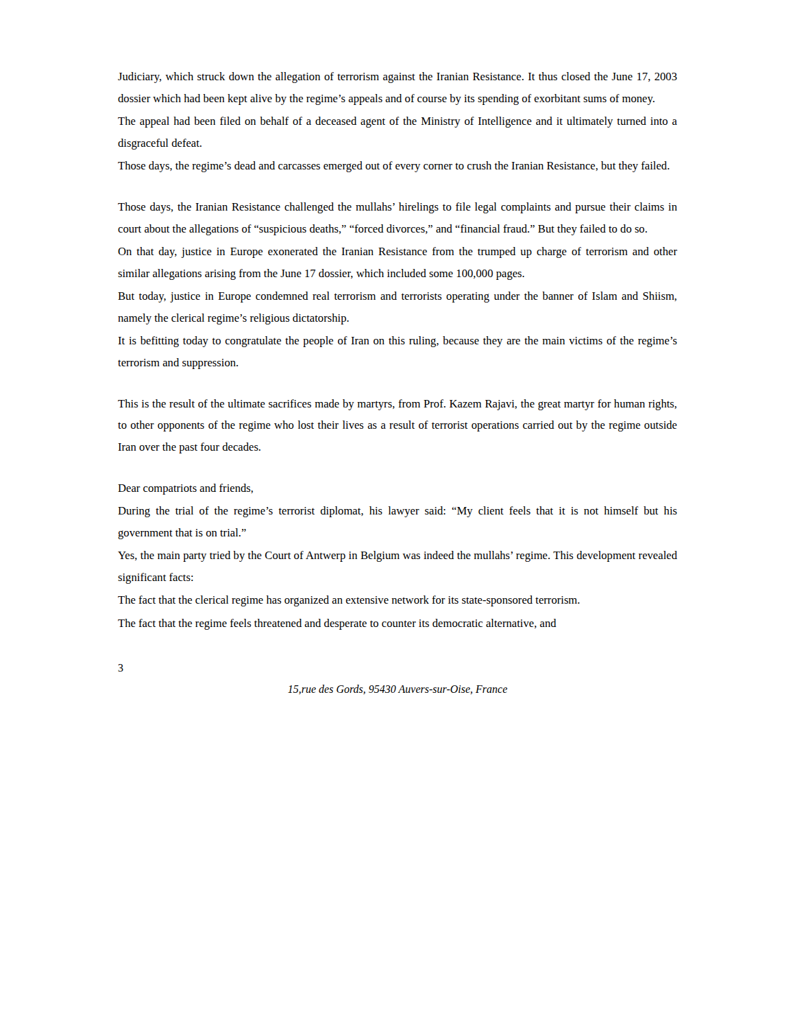Judiciary, which struck down the allegation of terrorism against the Iranian Resistance. It thus closed the June 17, 2003 dossier which had been kept alive by the regime’s appeals and of course by its spending of exorbitant sums of money.
The appeal had been filed on behalf of a deceased agent of the Ministry of Intelligence and it ultimately turned into a disgraceful defeat.
Those days, the regime’s dead and carcasses emerged out of every corner to crush the Iranian Resistance, but they failed.
Those days, the Iranian Resistance challenged the mullahs’ hirelings to file legal complaints and pursue their claims in court about the allegations of “suspicious deaths,” “forced divorces,” and “financial fraud.” But they failed to do so.
On that day, justice in Europe exonerated the Iranian Resistance from the trumped up charge of terrorism and other similar allegations arising from the June 17 dossier, which included some 100,000 pages.
But today, justice in Europe condemned real terrorism and terrorists operating under the banner of Islam and Shiism, namely the clerical regime’s religious dictatorship.
It is befitting today to congratulate the people of Iran on this ruling, because they are the main victims of the regime’s terrorism and suppression.
This is the result of the ultimate sacrifices made by martyrs, from Prof. Kazem Rajavi, the great martyr for human rights, to other opponents of the regime who lost their lives as a result of terrorist operations carried out by the regime outside Iran over the past four decades.
Dear compatriots and friends,
During the trial of the regime’s terrorist diplomat, his lawyer said: “My client feels that it is not himself but his government that is on trial.”
Yes, the main party tried by the Court of Antwerp in Belgium was indeed the mullahs’ regime. This development revealed significant facts:
The fact that the clerical regime has organized an extensive network for its state-sponsored terrorism.
The fact that the regime feels threatened and desperate to counter its democratic alternative, and
3
15,rue des Gords, 95430 Auvers-sur-Oise, France